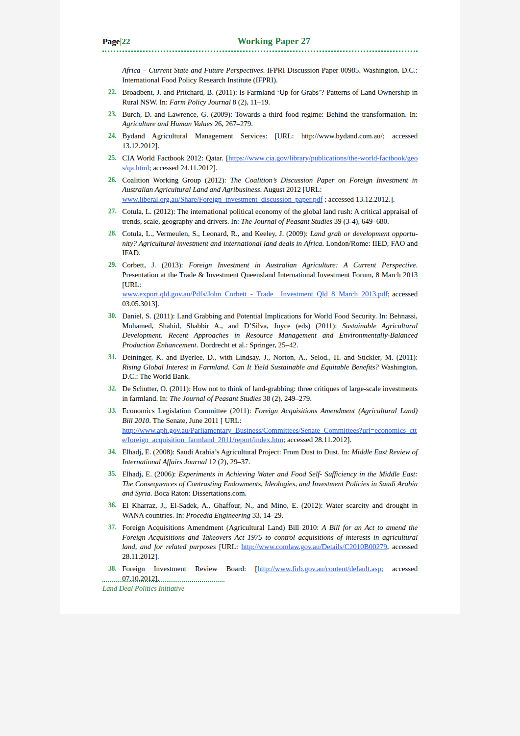Page|22
Working Paper 27
Africa – Current State and Future Perspectives. IFPRI Discussion Paper 00985. Washington, D.C.: International Food Policy Research Institute (IFPRI).
22. Broadbent, J. and Pritchard, B. (2011): Is Farmland ‘Up for Grabs’? Patterns of Land Ownership in Rural NSW. In: Farm Policy Journal 8 (2), 11–19.
23. Burch, D. and Lawrence, G. (2009): Towards a third food regime: Behind the transformation. In: Agriculture and Human Values 26, 267–279.
24. Bydand Agricultural Management Services: [URL: http://www.bydand.com.au/; accessed 13.12.2012].
25. CIA World Factbook 2012: Qatar. [https://www.cia.gov/library/publications/the-world-factbook/geos/qa.html; accessed 24.11.2012].
26. Coalition Working Group (2012): The Coalition’s Discussion Paper on Foreign Investment in Australian Agricultural Land and Agribusiness. August 2012 [URL:
www.liberal.org.au/Share/Foreign_investment_discussion_paper.pdf ; accessed 13.12.2012.].
27. Cotula, L. (2012): The international political economy of the global land rush: A critical appraisal of trends, scale, geography and drivers. In: The Journal of Peasant Studies 39 (3-4), 649–680.
28. Cotula, L., Vermeulen, S., Leonard, R., and Keeley, J. (2009): Land grab or development opportunity? Agricultural investment and international land deals in Africa. London/Rome: IIED, FAO and IFAD.
29. Corbett, J. (2013): Foreign Investment in Australian Agriculture: A Current Perspective. Presentation at the Trade & Investment Queensland International Investment Forum, 8 March 2013 [URL:
www.export.qld.gov.au/Pdfs/John_Corbett_-_Trade__Investment_Qld_8_March_2013.pdf; accessed 03.05.3013].
30. Daniel, S. (2011): Land Grabbing and Potential Implications for World Food Security. In: Behnassi, Mohamed, Shahid, Shabbir A., and D’Silva, Joyce (eds) (2011): Sustainable Agricultural Development. Recent Approaches in Resource Management and Environmentally-Balanced Production Enhancement. Dordrecht et al.: Springer, 25–42.
31. Deininger, K. and Byerlee, D., with Lindsay, J., Norton, A., Selod., H. and Stickler, M. (2011): Rising Global Interest in Farmland. Can It Yield Sustainable and Equitable Benefits? Washington, D.C.: The World Bank.
32. De Schutter, O. (2011): How not to think of land-grabbing: three critiques of large-scale investments in farmland. In: The Journal of Peasant Studies 38 (2), 249–279.
33. Economics Legislation Committee (2011): Foreign Acquisitions Amendment (Agricultural Land) Bill 2010. The Senate, June 2011 [ URL:
http://www.aph.gov.au/Parliamentary_Business/Committees/Senate_Committees?url=economics_ctte/foreign_acquisition_farmland_2011/report/index.htm; accessed 28.11.2012].
34. Elhadj, E. (2008): Saudi Arabia’s Agricultural Project: From Dust to Dust. In: Middle East Review of International Affairs Journal 12 (2), 29–37.
35. Elhadj, E. (2006): Experiments in Achieving Water and Food Self- Sufficiency in the Middle East: The Consequences of Contrasting Endowments, Ideologies, and Investment Policies in Saudi Arabia and Syria. Boca Raton: Dissertations.com.
36. El Kharraz, J., El-Sadek, A., Ghaffour, N., and Mino, E. (2012): Water scarcity and drought in WANA countries. In: Procedia Engineering 33, 14–29.
37. Foreign Acquisitions Amendment (Agricultural Land) Bill 2010: A Bill for an Act to amend the Foreign Acquisitions and Takeovers Act 1975 to control acquisitions of interests in agricultural land, and for related purposes [URL: http://www.comlaw.gov.au/Details/C2010B00279, accessed 28.11.2012].
38. Foreign Investment Review Board: [http://www.firb.gov.au/content/default.asp; accessed 07.10.2012].
Land Deal Politics Initiative